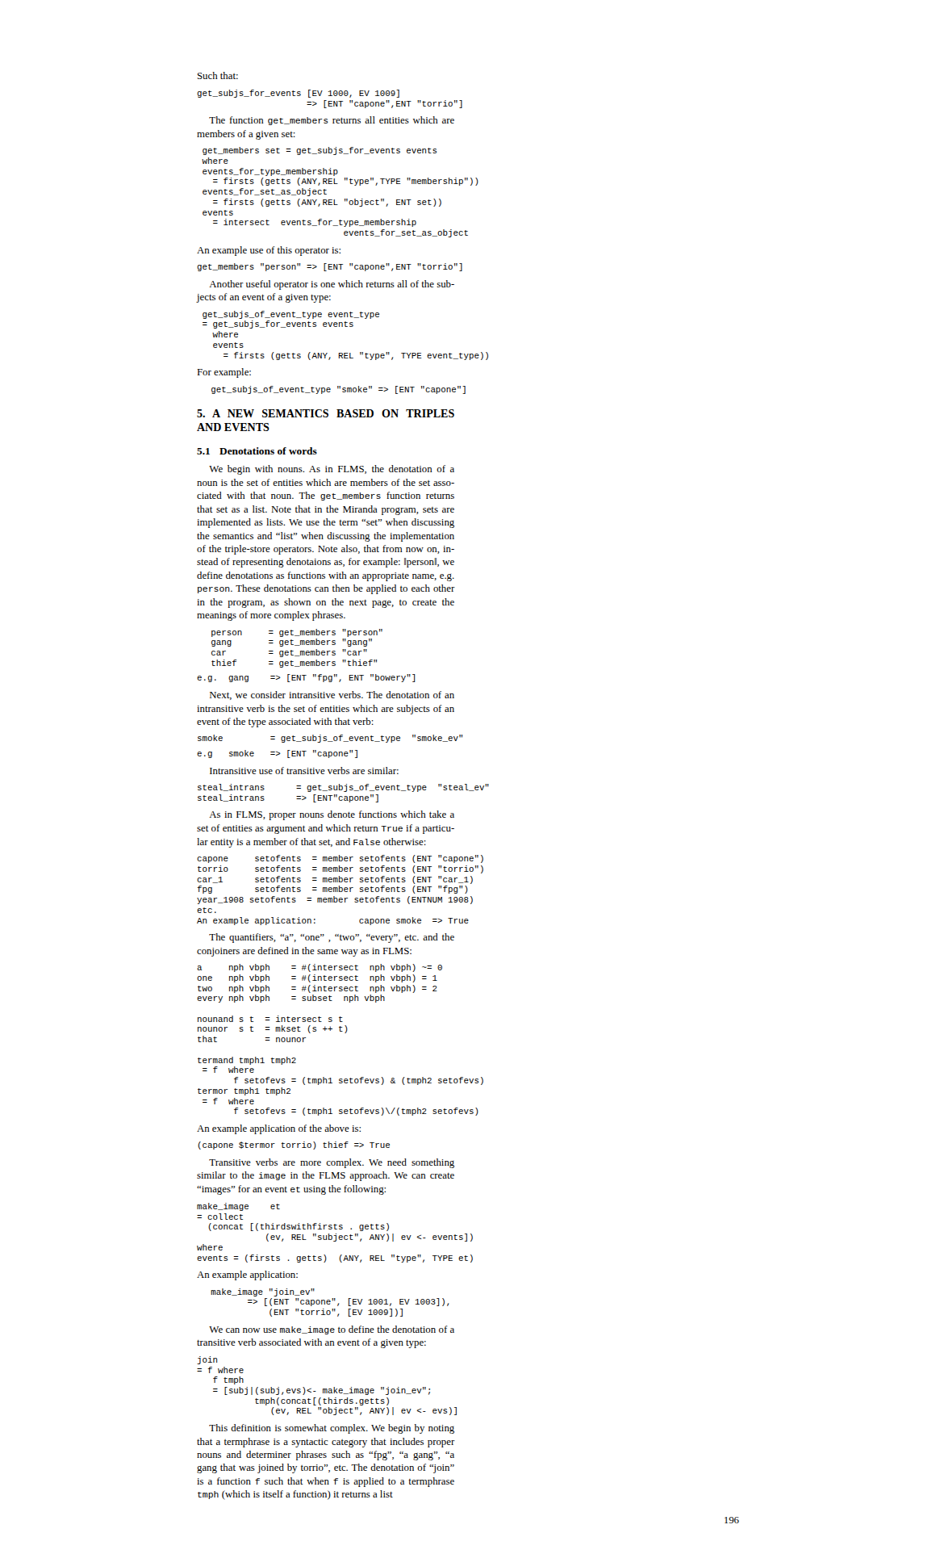Such that:
get_subjs_for_events [EV 1000, EV 1009]
                     => [ENT "capone",ENT "torrio"]
The function get_members returns all entities which are members of a given set:
 get_members set = get_subjs_for_events events
 where
 events_for_type_membership
   = firsts (getts (ANY,REL "type",TYPE "membership"))
 events_for_set_as_object
   = firsts (getts (ANY,REL "object", ENT set))
 events
   = intersect  events_for_type_membership
                            events_for_set_as_object
An example use of this operator is:
get_members "person" => [ENT "capone",ENT "torrio"]
Another useful operator is one which returns all of the subjects of an event of a given type:
 get_subjs_of_event_type event_type
 = get_subjs_for_events events
   where
   events
     = firsts (getts (ANY, REL "type", TYPE event_type))
For example:
get_subjs_of_event_type "smoke" => [ENT "capone"]
5. A NEW SEMANTICS BASED ON TRIPLES AND EVENTS
5.1 Denotations of words
We begin with nouns. As in FLMS, the denotation of a noun is the set of entities which are members of the set associated with that noun. The get_members function returns that set as a list. Note that in the Miranda program, sets are implemented as lists. We use the term “set” when discussing the semantics and “list” when discussing the implementation of the triple-store operators. Note also, that from now on, instead of representing denotaions as, for example: ‖person‖, we define denotations as functions with an appropriate name, e.g. person. These denotations can then be applied to each other in the program, as shown on the next page, to create the meanings of more complex phrases.
person     = get_members "person"
gang       = get_members "gang"
car        = get_members "car"
thief      = get_members "thief"
e.g.  gang    => [ENT "fpg", ENT "bowery"]
Next, we consider intransitive verbs. The denotation of an intransitive verb is the set of entities which are subjects of an event of the type associated with that verb:
smoke         = get_subjs_of_event_type  "smoke_ev"
e.g   smoke   => [ENT "capone"]
Intransitive use of transitive verbs are similar:
steal_intrans      = get_subjs_of_event_type  "steal_ev"
steal_intrans      => [ENT"capone"]
As in FLMS, proper nouns denote functions which take a set of entities as argument and which return True if a particular entity is a member of that set, and False otherwise:
capone     setofents  = member setofents (ENT "capone")
torrio     setofents  = member setofents (ENT "torrio")
car_1      setofents  = member setofents (ENT "car_1)
fpg        setofents  = member setofents (ENT "fpg")
year_1908 setofents  = member setofents (ENTNUM 1908)
etc.
An example application:        capone smoke  => True
The quantifiers, “a”, “one” , “two”, “every”, etc. and the conjoiners are defined in the same way as in FLMS:
a     nph vbph    = #(intersect  nph vbph) ~= 0
one   nph vbph    = #(intersect  nph vbph) = 1
two   nph vbph    = #(intersect  nph vbph) = 2
every nph vbph    = subset  nph vbph

nounand s t  = intersect s t
nounor  s t  = mkset (s ++ t)
that         = nounor

termand tmph1 tmph2
 = f  where
       f setofevs = (tmph1 setofevs) & (tmph2 setofevs)
termor tmph1 tmph2
 = f  where
       f setofevs = (tmph1 setofevs)\/(tmph2 setofevs)
An example application of the above is:
(capone $termor torrio) thief => True
Transitive verbs are more complex. We need something similar to the image in the FLMS approach. We can create “images” for an event et using the following:
make_image    et
= collect
  (concat [(thirdswithfirsts . getts)
             (ev, REL "subject", ANY)| ev <- events])
where
events = (firsts . getts)  (ANY, REL "type", TYPE et)
An example application:
make_image "join_ev"
       => [(ENT "capone", [EV 1001, EV 1003]),
           (ENT "torrio", [EV 1009])]
We can now use make_image to define the denotation of a transitive verb associated with an event of a given type:
join
= f where
   f tmph
   = [subj|(subj,evs)<- make_image "join_ev";
           tmph(concat[(thirds.getts)
              (ev, REL "object", ANY)| ev <- evs)]
This definition is somewhat complex. We begin by noting that a termphrase is a syntactic category that includes proper nouns and determiner phrases such as “fpg”, “a gang”, “a gang that was joined by torrio”, etc. The denotation of “join” is a function f such that when f is applied to a termphrase tmph (which is itself a function) it returns a list
196